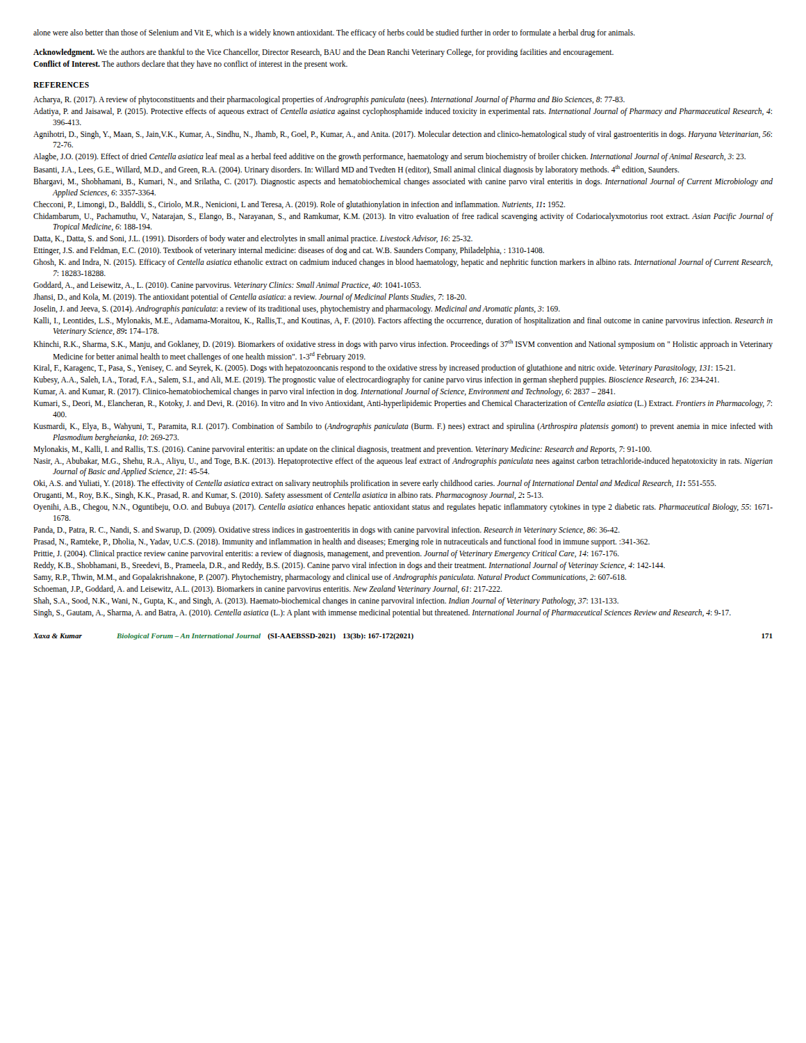alone were also better than those of Selenium and Vit E, which is a widely known antioxidant. The efficacy of herbs could be studied further in order to formulate a herbal drug for animals.
Acknowledgment. We the authors are thankful to the Vice Chancellor, Director Research, BAU and the Dean Ranchi Veterinary College, for providing facilities and encouragement.
Conflict of Interest. The authors declare that they have no conflict of interest in the present work.
REFERENCES
Acharya, R. (2017). A review of phytoconstituents and their pharmacological properties of Andrographis paniculata (nees). International Journal of Pharma and Bio Sciences, 8: 77-83.
Adatiya, P. and Jaisawal, P. (2015). Protective effects of aqueous extract of Centella asiatica against cyclophosphamide induced toxicity in experimental rats. International Journal of Pharmacy and Pharmaceutical Research, 4: 396-413.
Agnihotri, D., Singh, Y., Maan, S., Jain,V.K., Kumar, A., Sindhu, N., Jhamb, R., Goel, P., Kumar, A., and Anita. (2017). Molecular detection and clinico-hematological study of viral gastroenteritis in dogs. Haryana Veterinarian, 56: 72-76.
Alagbe, J.O. (2019). Effect of dried Centella asiatica leaf meal as a herbal feed additive on the growth performance, haematology and serum biochemistry of broiler chicken. International Journal of Animal Research, 3: 23.
Basanti, J.A., Lees, G.E., Willard, M.D., and Green, R.A. (2004). Urinary disorders. In: Willard MD and Tvedten H (editor), Small animal clinical diagnosis by laboratory methods. 4th edition, Saunders.
Bhargavi, M., Shobhamani, B., Kumari, N., and Srilatha, C. (2017). Diagnostic aspects and hematobiochemical changes associated with canine parvo viral enteritis in dogs. International Journal of Current Microbiology and Applied Sciences, 6: 3357-3364.
Checconi, P., Limongi, D., Balddli, S., Ciriolo, M.R., Nenicioni, L and Teresa, A. (2019). Role of glutathionylation in infection and inflammation. Nutrients, 11: 1952.
Chidambarum, U., Pachamuthu, V., Natarajan, S., Elango, B., Narayanan, S., and Ramkumar, K.M. (2013). In vitro evaluation of free radical scavenging activity of Codariocalyxmotorius root extract. Asian Pacific Journal of Tropical Medicine, 6: 188-194.
Datta, K., Datta, S. and Soni, J.L. (1991). Disorders of body water and electrolytes in small animal practice. Livestock Advisor, 16: 25-32.
Ettinger, J.S. and Feldman, E.C. (2010). Textbook of veterinary internal medicine: diseases of dog and cat. W.B. Saunders Company, Philadelphia, : 1310-1408.
Ghosh, K. and Indra, N. (2015). Efficacy of Centella asiatica ethanolic extract on cadmium induced changes in blood haematology, hepatic and nephritic function markers in albino rats. International Journal of Current Research, 7: 18283-18288.
Goddard, A., and Leisewitz, A., L. (2010). Canine parvovirus. Veterinary Clinics: Small Animal Practice, 40: 1041-1053.
Jhansi, D., and Kola, M. (2019). The antioxidant potential of Centella asiatica: a review. Journal of Medicinal Plants Studies, 7: 18-20.
Joselin, J. and Jeeva, S. (2014). Andrographis paniculata: a review of its traditional uses, phytochemistry and pharmacology. Medicinal and Aromatic plants, 3: 169.
Kalli, I., Leontides, L.S., Mylonakis, M.E., Adamama-Moraitou, K., Rallis,T., and Koutinas, A, F. (2010). Factors affecting the occurrence, duration of hospitalization and final outcome in canine parvovirus infection. Research in Veterinary Science, 89: 174–178.
Khinchi, R.K., Sharma, S.K., Manju, and Goklaney, D. (2019). Biomarkers of oxidative stress in dogs with parvo virus infection. Proceedings of 37th ISVM convention and National symposium on " Holistic approach in Veterinary Medicine for better animal health to meet challenges of one health mission". 1-3rd February 2019.
Kiral, F., Karagenc, T., Pasa, S., Yenisey, C. and Seyrek, K. (2005). Dogs with hepatozooncanis respond to the oxidative stress by increased production of glutathione and nitric oxide. Veterinary Parasitology, 131: 15-21.
Kubesy, A.A., Saleh, I.A., Torad, F.A., Salem, S.I., and Ali, M.E. (2019). The prognostic value of electrocardiography for canine parvo virus infection in german shepherd puppies. Bioscience Research, 16: 234-241.
Kumar, A. and Kumar, R. (2017). Clinico-hematobiochemical changes in parvo viral infection in dog. International Journal of Science, Environment and Technology, 6: 2837 – 2841.
Kumari, S., Deori, M., Elancheran, R., Kotoky, J. and Devi, R. (2016). In vitro and In vivo Antioxidant, Anti-hyperlipidemic Properties and Chemical Characterization of Centella asiatica (L.) Extract. Frontiers in Pharmacology, 7: 400.
Kusmardi, K., Elya, B., Wahyuni, T., Paramita, R.I. (2017). Combination of Sambilo to (Andrographis paniculata (Burm. F.) nees) extract and spirulina (Arthrospira platensis gomont) to prevent anemia in mice infected with Plasmodium bergheianka, 10: 269-273.
Mylonakis, M., Kalli, I. and Rallis, T.S. (2016). Canine parvoviral enteritis: an update on the clinical diagnosis, treatment and prevention. Veterinary Medicine: Research and Reports, 7: 91-100.
Nasir, A., Abubakar, M.G., Shehu, R.A., Aliyu, U., and Toge, B.K. (2013). Hepatoprotective effect of the aqueous leaf extract of Andrographis paniculata nees against carbon tetrachloride-induced hepatotoxicity in rats. Nigerian Journal of Basic and Applied Science, 21: 45-54.
Oki, A.S. and Yuliati, Y. (2018). The effectivity of Centella asiatica extract on salivary neutrophils prolification in severe early childhood caries. Journal of International Dental and Medical Research, 11: 551-555.
Oruganti, M., Roy, B.K., Singh, K.K., Prasad, R. and Kumar, S. (2010). Safety assessment of Centella asiatica in albino rats. Pharmacognosy Journal, 2: 5-13.
Oyenihi, A.B., Chegou, N.N., Oguntibeju, O.O. and Bubuya (2017). Centella asiatica enhances hepatic antioxidant status and regulates hepatic inflammatory cytokines in type 2 diabetic rats. Pharmaceutical Biology, 55: 1671-1678.
Panda, D., Patra, R. C., Nandi, S. and Swarup, D. (2009). Oxidative stress indices in gastroenteritis in dogs with canine parvoviral infection. Research in Veterinary Science, 86: 36-42.
Prasad, N., Ramteke, P., Dholia, N., Yadav, U.C.S. (2018). Immunity and inflammation in health and diseases; Emerging role in nutraceuticals and functional food in immune support. :341-362.
Prittie, J. (2004). Clinical practice review canine parvoviral enteritis: a review of diagnosis, management, and prevention. Journal of Veterinary Emergency Critical Care, 14: 167-176.
Reddy, K.B., Shobhamani, B., Sreedevi, B., Prameela, D.R., and Reddy, B.S. (2015). Canine parvo viral infection in dogs and their treatment. International Journal of Veterinay Science, 4: 142-144.
Samy, R.P., Thwin, M.M., and Gopalakrishnakone, P. (2007). Phytochemistry, pharmacology and clinical use of Andrographis paniculata. Natural Product Communications, 2: 607-618.
Schoeman, J.P., Goddard, A. and Leisewitz, A.L. (2013). Biomarkers in canine parvovirus enteritis. New Zealand Veterinary Journal, 61: 217-222.
Shah, S.A., Sood, N.K., Wani, N., Gupta, K., and Singh, A. (2013). Haemato-biochemical changes in canine parvoviral infection. Indian Journal of Veterinary Pathology, 37: 131-133.
Singh, S., Gautam, A., Sharma, A. and Batra, A. (2010). Centella asiatica (L.): A plant with immense medicinal potential but threatened. International Journal of Pharmaceutical Sciences Review and Research, 4: 9-17.
Xaxa & Kumar Biological Forum – An International Journal (SI-AAEBSSD-2021) 13(3b): 167-172(2021) 171